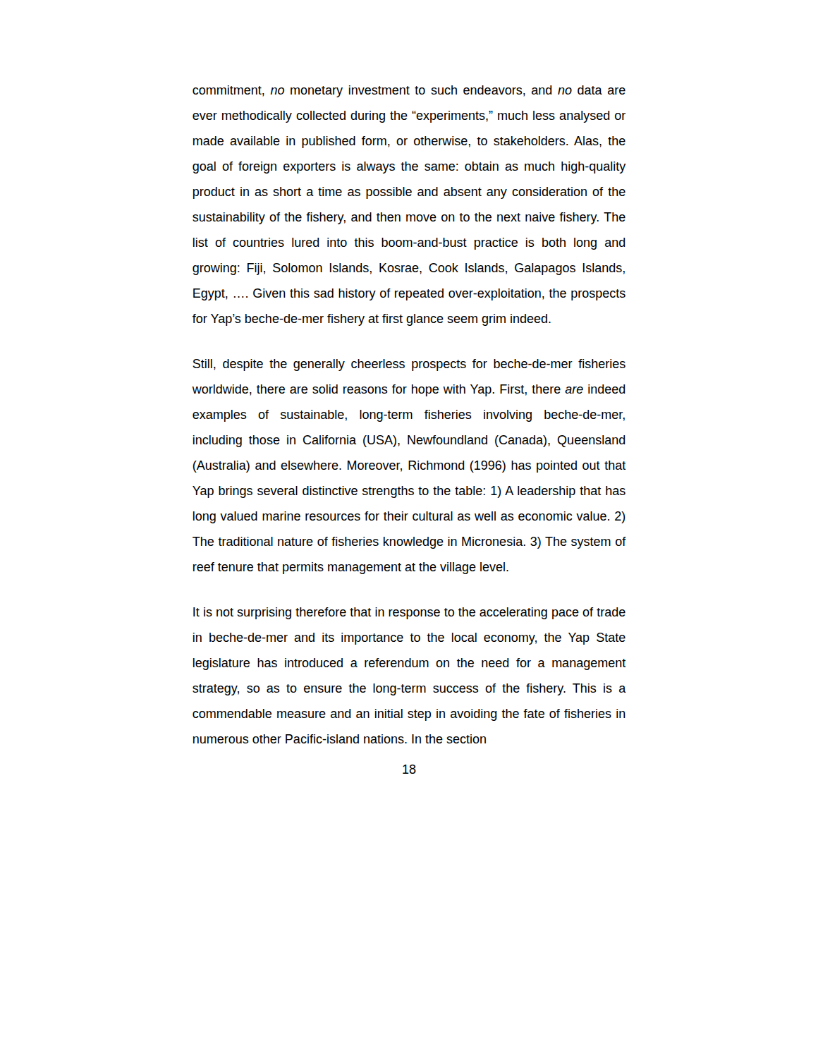commitment, no monetary investment to such endeavors, and no data are ever methodically collected during the “experiments,” much less analysed or made available in published form, or otherwise, to stakeholders. Alas, the goal of foreign exporters is always the same: obtain as much high-quality product in as short a time as possible and absent any consideration of the sustainability of the fishery, and then move on to the next naive fishery. The list of countries lured into this boom-and-bust practice is both long and growing: Fiji, Solomon Islands, Kosrae, Cook Islands, Galapagos Islands, Egypt, …. Given this sad history of repeated over-exploitation, the prospects for Yap’s beche-de-mer fishery at first glance seem grim indeed.
Still, despite the generally cheerless prospects for beche-de-mer fisheries worldwide, there are solid reasons for hope with Yap. First, there are indeed examples of sustainable, long-term fisheries involving beche-de-mer, including those in California (USA), Newfoundland (Canada), Queensland (Australia) and elsewhere. Moreover, Richmond (1996) has pointed out that Yap brings several distinctive strengths to the table: 1) A leadership that has long valued marine resources for their cultural as well as economic value. 2) The traditional nature of fisheries knowledge in Micronesia. 3) The system of reef tenure that permits management at the village level.
It is not surprising therefore that in response to the accelerating pace of trade in beche-de-mer and its importance to the local economy, the Yap State legislature has introduced a referendum on the need for a management strategy, so as to ensure the long-term success of the fishery. This is a commendable measure and an initial step in avoiding the fate of fisheries in numerous other Pacific-island nations. In the section
18